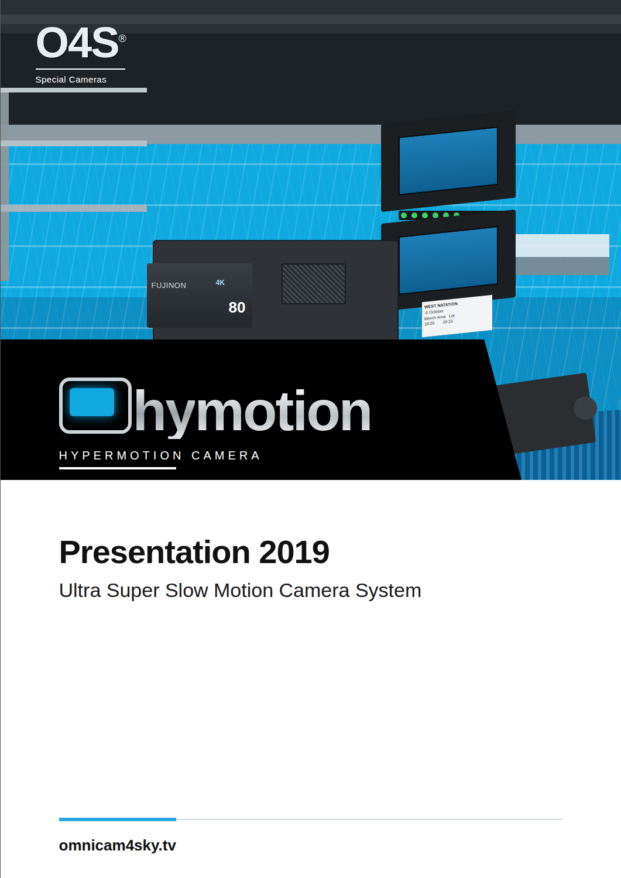FUJINON
4K
80
WEST NATATION
-5 October
Bench Area Lot
18:55 19:15
O4S®
Special Cameras
hy motion
HYPERMOTION CAMERA
Presentation 2019
Ultra Super Slow Motion Camera System
omnicam4sky.tv